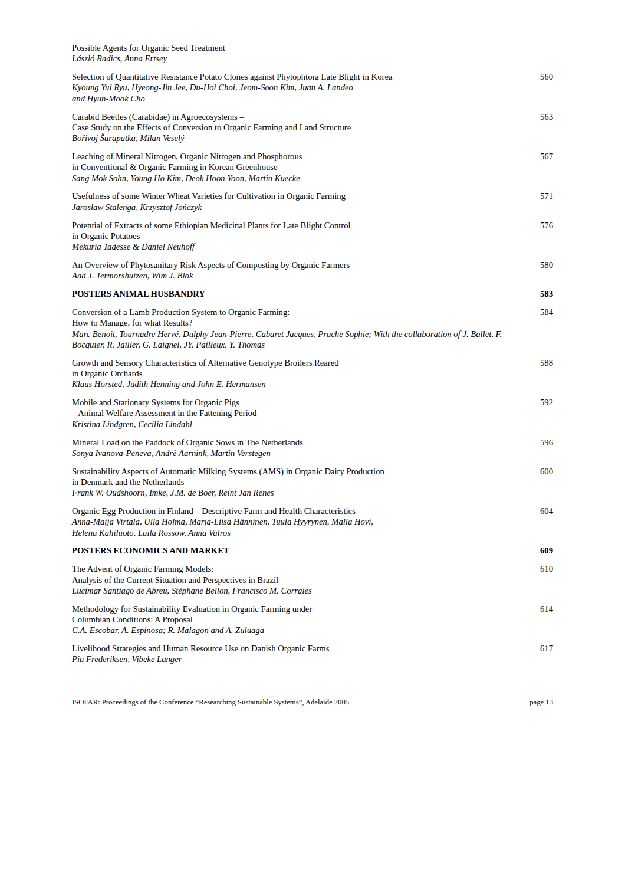| Possible Agents for Organic Seed Treatment László Radics, Anna Ertsey | |
| Selection of Quantitative Resistance Potato Clones against Phytophtora Late Blight in Korea Kyoung Yul Ryu, Hyeong-Jin Jee, Du-Hoi Choi, Jeom-Soon Kim, Juan A. Landeo and Hyun-Mook Cho | 560 |
| Carabid Beetles (Carabidae) in Agroecosystems – Case Study on the Effects of Conversion to Organic Farming and Land Structure Bořivoj Šarapatka, Milan Veselý | 563 |
| Leaching of Mineral Nitrogen, Organic Nitrogen and Phosphorous in Conventional & Organic Farming in Korean Greenhouse Sang Mok Sohn, Young Ho Kim, Deok Hoon Yoon, Martin Kuecke | 567 |
| Usefulness of some Winter Wheat Varieties for Cultivation in Organic Farming Jarosław Stalenga, Krzysztof Jończyk | 571 |
| Potential of Extracts of some Ethiopian Medicinal Plants for Late Blight Control in Organic Potatoes Mekuria Tadesse & Daniel Neuhoff | 576 |
| An Overview of Phytosanitary Risk Aspects of Composting by Organic Farmers Aad J. Termorshuizen, Wim J. Blok | 580 |
| Posters Animal Husbandry | 583 |
| Conversion of a Lamb Production System to Organic Farming: How to Manage, for what Results? Marc Benoit, Tournadre Hervé, Dulphy Jean-Pierre, Cabaret Jacques, Prache Sophie; With the collaboration of J. Ballet, F. Bocquier, R. Jailler, G. Laignel, JY. Pailleux, Y. Thomas | 584 |
| Growth and Sensory Characteristics of Alternative Genotype Broilers Reared in Organic Orchards Klaus Horsted, Judith Henning and John E. Hermansen | 588 |
| Mobile and Stationary Systems for Organic Pigs – Animal Welfare Assessment in the Fattening Period Kristina Lindgren, Cecilia Lindahl | 592 |
| Mineral Load on the Paddock of Organic Sows in The Netherlands Sonya Ivanova-Peneva, Andrè Aarnink, Martin Verstegen | 596 |
| Sustainability Aspects of Automatic Milking Systems (AMS) in Organic Dairy Production in Denmark and the Netherlands Frank W. Oudshoorn, Imke, J.M. de Boer, Reint Jan Renes | 600 |
| Organic Egg Production in Finland – Descriptive Farm and Health Characteristics Anna-Maija Virtala, Ulla Holma, Marja-Liisa Hänninen, Tuula Hyyrynen, Malla Hovi, Helena Kahiluoto, Laila Rossow, Anna Valros | 604 |
| Posters Economics and Market | 609 |
| The Advent of Organic Farming Models: Analysis of the Current Situation and Perspectives in Brazil Lucimar Santiago de Abreu, Stéphane Bellon, Francisco M. Corrales | 610 |
| Methodology for Sustainability Evaluation in Organic Farming under Columbian Conditions: A Proposal C.A. Escobar, A. Espinosa; R. Malagon and A. Zuluaga | 614 |
| Livelihood Strategies and Human Resource Use on Danish Organic Farms Pia Frederiksen, Vibeke Langer | 617 |
ISOFAR: Proceedings of the Conference “Researching Sustainable Systems”, Adelaide 2005 page 13